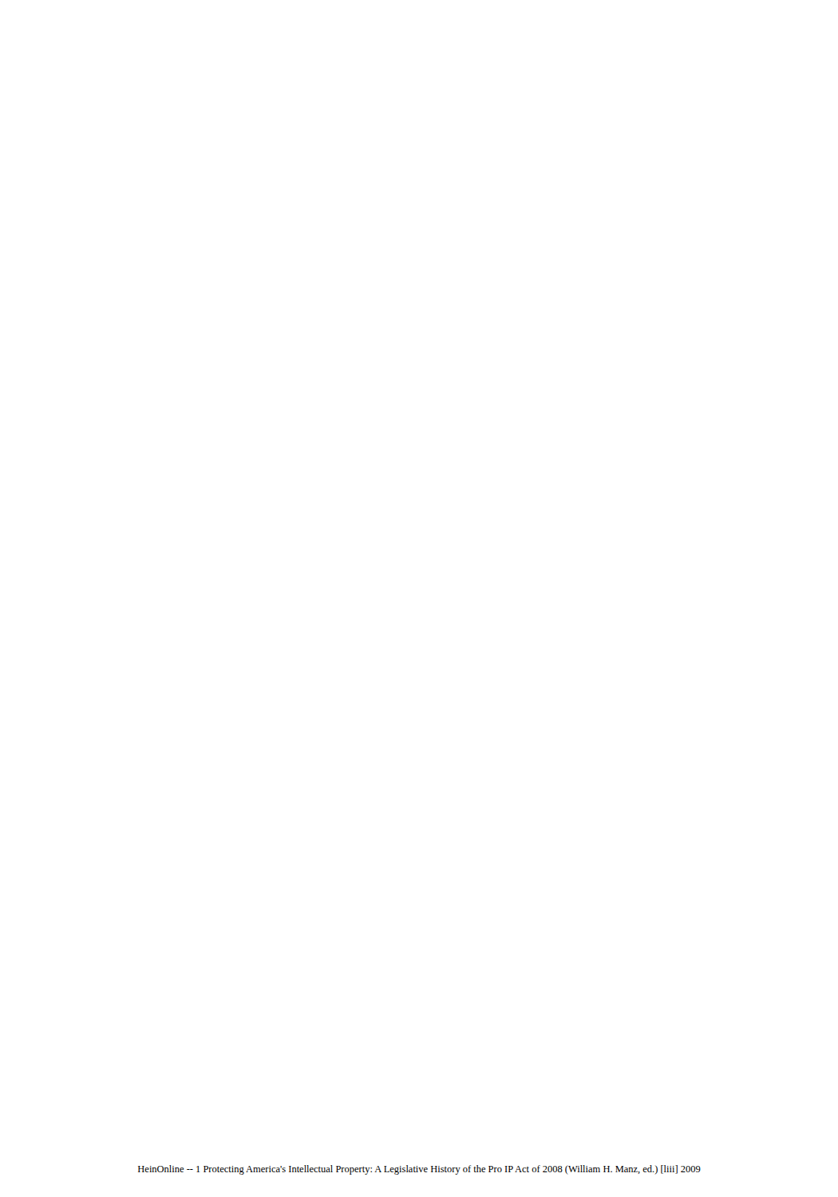HeinOnline -- 1 Protecting America's Intellectual Property: A Legislative History of the Pro IP Act of 2008 (William H. Manz, ed.) [liii] 2009